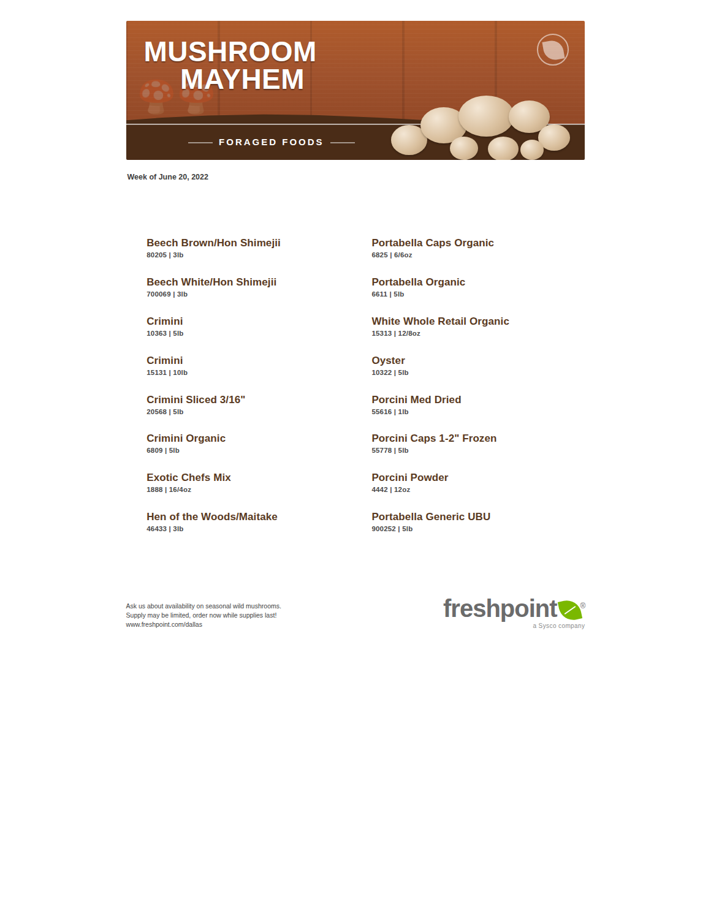🍄🍄
MUSHROOMMAYHEM
FORAGED FOODS
Week of June 20, 2022
Beech Brown/Hon Shimejii
80205 | 3lb
Portabella Caps Organic
6825 | 6/6oz
Beech White/Hon Shimejii
700069 | 3lb
Portabella Organic
6611 | 5lb
Crimini
10363 | 5lb
White Whole Retail Organic
15313 | 12/8oz
Crimini
15131 | 10lb
Oyster
10322 | 5lb
Crimini Sliced 3/16"
20568 | 5lb
Porcini Med Dried
55616 | 1lb
Crimini Organic
6809 | 5lb
Porcini Caps 1-2" Frozen
55778 | 5lb
Exotic Chefs Mix
1888 | 16/4oz
Porcini Powder
4442 | 12oz
Hen of the Woods/Maitake
46433 | 3lb
Portabella Generic UBU
900252 | 5lb
Ask us about availability on seasonal wild mushrooms.
Supply may be limited, order now while supplies last!
www.freshpoint.com/dallas
fresh point ®
a Sysco company